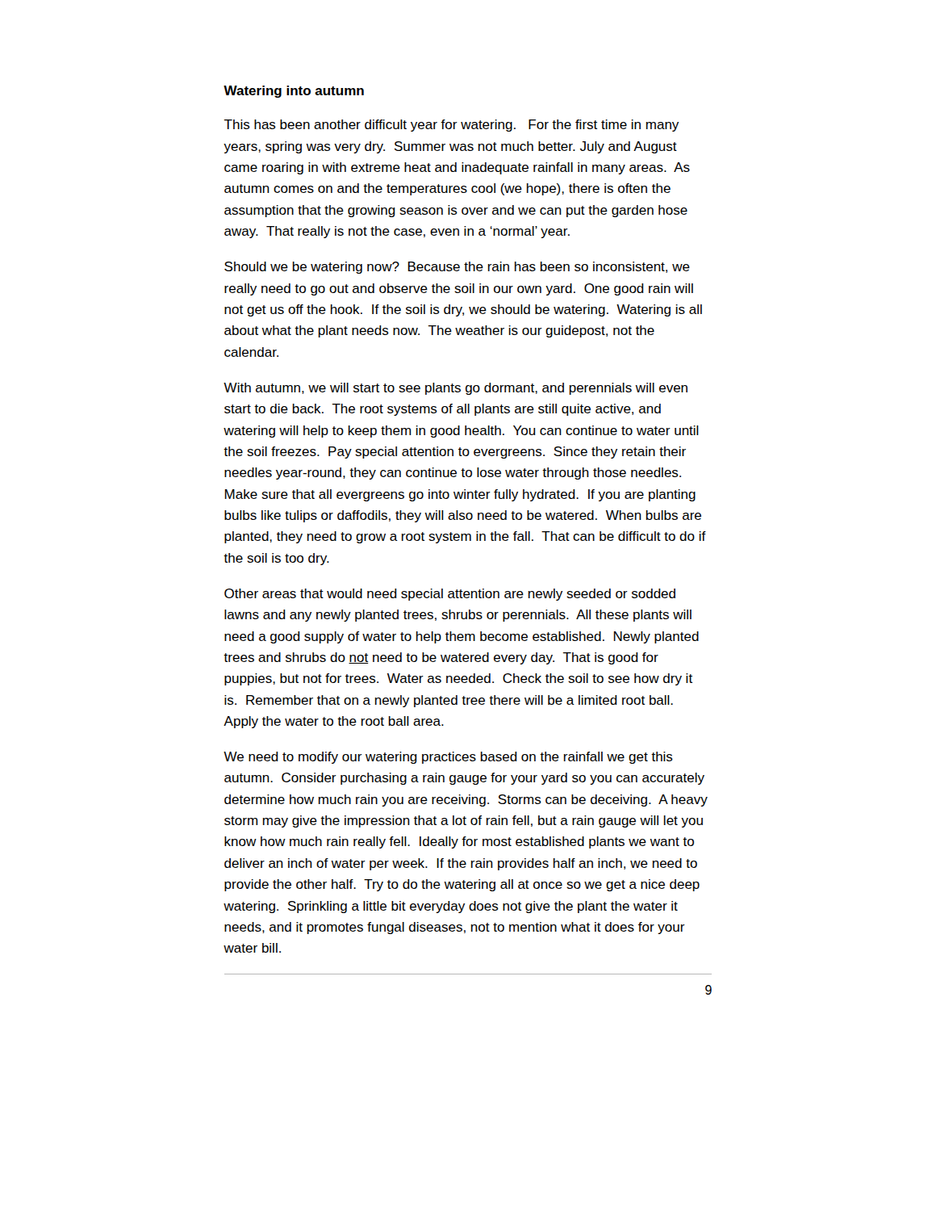Watering into autumn
This has been another difficult year for watering. For the first time in many years, spring was very dry. Summer was not much better. July and August came roaring in with extreme heat and inadequate rainfall in many areas. As autumn comes on and the temperatures cool (we hope), there is often the assumption that the growing season is over and we can put the garden hose away. That really is not the case, even in a ‘normal’ year.
Should we be watering now? Because the rain has been so inconsistent, we really need to go out and observe the soil in our own yard. One good rain will not get us off the hook. If the soil is dry, we should be watering. Watering is all about what the plant needs now. The weather is our guidepost, not the calendar.
With autumn, we will start to see plants go dormant, and perennials will even start to die back. The root systems of all plants are still quite active, and watering will help to keep them in good health. You can continue to water until the soil freezes. Pay special attention to evergreens. Since they retain their needles year-round, they can continue to lose water through those needles. Make sure that all evergreens go into winter fully hydrated. If you are planting bulbs like tulips or daffodils, they will also need to be watered. When bulbs are planted, they need to grow a root system in the fall. That can be difficult to do if the soil is too dry.
Other areas that would need special attention are newly seeded or sodded lawns and any newly planted trees, shrubs or perennials. All these plants will need a good supply of water to help them become established. Newly planted trees and shrubs do not need to be watered every day. That is good for puppies, but not for trees. Water as needed. Check the soil to see how dry it is. Remember that on a newly planted tree there will be a limited root ball. Apply the water to the root ball area.
We need to modify our watering practices based on the rainfall we get this autumn. Consider purchasing a rain gauge for your yard so you can accurately determine how much rain you are receiving. Storms can be deceiving. A heavy storm may give the impression that a lot of rain fell, but a rain gauge will let you know how much rain really fell. Ideally for most established plants we want to deliver an inch of water per week. If the rain provides half an inch, we need to provide the other half. Try to do the watering all at once so we get a nice deep watering. Sprinkling a little bit everyday does not give the plant the water it needs, and it promotes fungal diseases, not to mention what it does for your water bill.
9